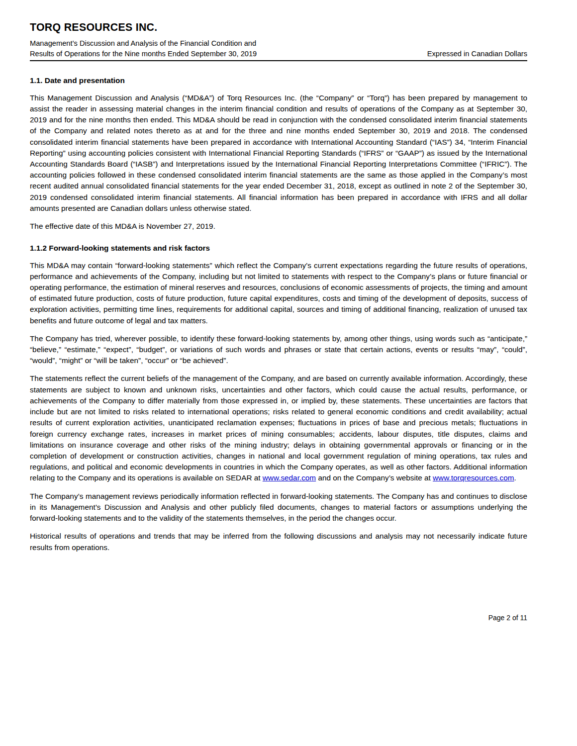TORQ RESOURCES INC.
Management’s Discussion and Analysis of the Financial Condition and
Results of Operations for the Nine months Ended September 30, 2019 Expressed in Canadian Dollars
1.1. Date and presentation
This Management Discussion and Analysis (“MD&A”) of Torq Resources Inc. (the “Company” or “Torq”) has been prepared by management to assist the reader in assessing material changes in the interim financial condition and results of operations of the Company as at September 30, 2019 and for the nine months then ended. This MD&A should be read in conjunction with the condensed consolidated interim financial statements of the Company and related notes thereto as at and for the three and nine months ended September 30, 2019 and 2018. The condensed consolidated interim financial statements have been prepared in accordance with International Accounting Standard (“IAS”) 34, “Interim Financial Reporting” using accounting policies consistent with International Financial Reporting Standards (“IFRS” or “GAAP”) as issued by the International Accounting Standards Board (“IASB”) and Interpretations issued by the International Financial Reporting Interpretations Committee (“IFRIC”). The accounting policies followed in these condensed consolidated interim financial statements are the same as those applied in the Company’s most recent audited annual consolidated financial statements for the year ended December 31, 2018, except as outlined in note 2 of the September 30, 2019 condensed consolidated interim financial statements. All financial information has been prepared in accordance with IFRS and all dollar amounts presented are Canadian dollars unless otherwise stated.
The effective date of this MD&A is November 27, 2019.
1.1.2 Forward-looking statements and risk factors
This MD&A may contain “forward-looking statements” which reflect the Company’s current expectations regarding the future results of operations, performance and achievements of the Company, including but not limited to statements with respect to the Company’s plans or future financial or operating performance, the estimation of mineral reserves and resources, conclusions of economic assessments of projects, the timing and amount of estimated future production, costs of future production, future capital expenditures, costs and timing of the development of deposits, success of exploration activities, permitting time lines, requirements for additional capital, sources and timing of additional financing, realization of unused tax benefits and future outcome of legal and tax matters.
The Company has tried, wherever possible, to identify these forward-looking statements by, among other things, using words such as “anticipate,” “believe,” “estimate,” “expect”, “budget”, or variations of such words and phrases or state that certain actions, events or results “may”, “could”, “would”, “might” or “will be taken”, “occur” or “be achieved”.
The statements reflect the current beliefs of the management of the Company, and are based on currently available information. Accordingly, these statements are subject to known and unknown risks, uncertainties and other factors, which could cause the actual results, performance, or achievements of the Company to differ materially from those expressed in, or implied by, these statements. These uncertainties are factors that include but are not limited to risks related to international operations; risks related to general economic conditions and credit availability; actual results of current exploration activities, unanticipated reclamation expenses; fluctuations in prices of base and precious metals; fluctuations in foreign currency exchange rates, increases in market prices of mining consumables; accidents, labour disputes, title disputes, claims and limitations on insurance coverage and other risks of the mining industry; delays in obtaining governmental approvals or financing or in the completion of development or construction activities, changes in national and local government regulation of mining operations, tax rules and regulations, and political and economic developments in countries in which the Company operates, as well as other factors. Additional information relating to the Company and its operations is available on SEDAR at www.sedar.com and on the Company’s website at www.torqresources.com.
The Company’s management reviews periodically information reflected in forward-looking statements. The Company has and continues to disclose in its Management’s Discussion and Analysis and other publicly filed documents, changes to material factors or assumptions underlying the forward-looking statements and to the validity of the statements themselves, in the period the changes occur.
Historical results of operations and trends that may be inferred from the following discussions and analysis may not necessarily indicate future results from operations.
Page 2 of 11